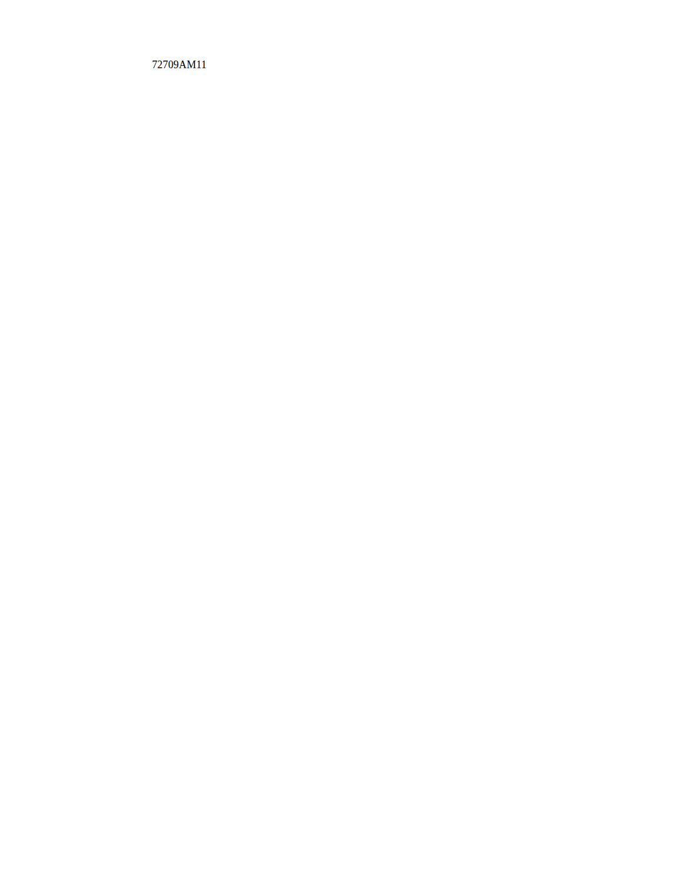72709AM11